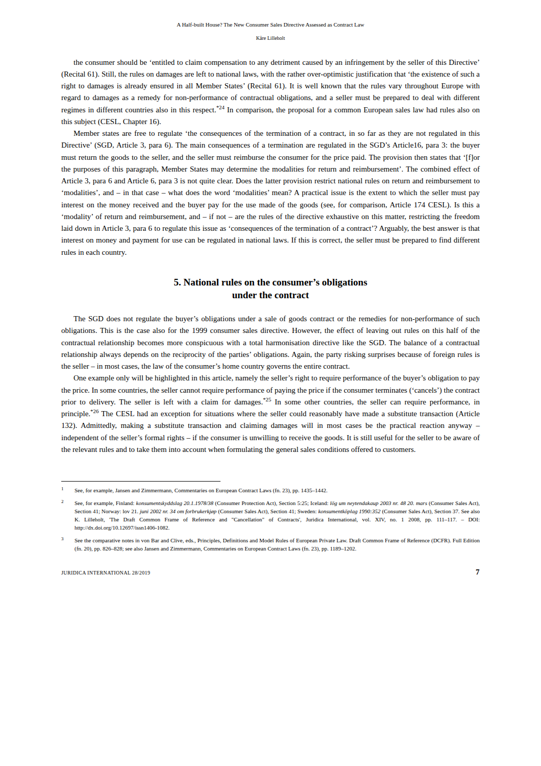A Half-built House? The New Consumer Sales Directive Assessed as Contract Law Kåre Lilleholt
the consumer should be ‘entitled to claim compensation to any detriment caused by an infringement by the seller of this Directive’ (Recital 61). Still, the rules on damages are left to national laws, with the rather over-optimistic justification that ‘the existence of such a right to damages is already ensured in all Member States’ (Recital 61). It is well known that the rules vary throughout Europe with regard to damages as a remedy for non-performance of contractual obligations, and a seller must be prepared to deal with different regimes in different countries also in this respect.*24 In comparison, the proposal for a common European sales law had rules also on this subject (CESL, Chapter 16).
Member states are free to regulate ‘the consequences of the termination of a contract, in so far as they are not regulated in this Directive’ (SGD, Article 3, para 6). The main consequences of a termination are regulated in the SGD’s Article16, para 3: the buyer must return the goods to the seller, and the seller must reimburse the consumer for the price paid. The provision then states that ‘[f]or the purposes of this paragraph, Member States may determine the modalities for return and reimbursement’. The combined effect of Article 3, para 6 and Article 6, para 3 is not quite clear. Does the latter provision restrict national rules on return and reimbursement to ‘modalities’, and – in that case – what does the word ‘modalities’ mean? A practical issue is the extent to which the seller must pay interest on the money received and the buyer pay for the use made of the goods (see, for comparison, Article 174 CESL). Is this a ‘modality’ of return and reimbursement, and – if not – are the rules of the directive exhaustive on this matter, restricting the freedom laid down in Article 3, para 6 to regulate this issue as ‘consequences of the termination of a contract’? Arguably, the best answer is that interest on money and payment for use can be regulated in national laws. If this is correct, the seller must be prepared to find different rules in each country.
5. National rules on the consumer’s obligations
under the contract
The SGD does not regulate the buyer’s obligations under a sale of goods contract or the remedies for non-performance of such obligations. This is the case also for the 1999 consumer sales directive. However, the effect of leaving out rules on this half of the contractual relationship becomes more conspicuous with a total harmonisation directive like the SGD. The balance of a contractual relationship always depends on the reciprocity of the parties’ obligations. Again, the party risking surprises because of foreign rules is the seller – in most cases, the law of the consumer’s home country governs the entire contract.
One example only will be highlighted in this article, namely the seller’s right to require performance of the buyer’s obligation to pay the price. In some countries, the seller cannot require performance of paying the price if the consumer terminates (‘cancels’) the contract prior to delivery. The seller is left with a claim for damages.*25 In some other countries, the seller can require performance, in principle.*26 The CESL had an exception for situations where the seller could reasonably have made a substitute transaction (Article 132). Admittedly, making a substitute transaction and claiming damages will in most cases be the practical reaction anyway – independent of the seller’s formal rights – if the consumer is unwilling to receive the goods. It is still useful for the seller to be aware of the relevant rules and to take them into account when formulating the general sales conditions offered to customers.
See, for example, Jansen and Zimmermann, Commentaries on European Contract Laws (fn. 23), pp. 1435–1442.
See, for example, Finland: konsumentskyddslag 20.1.1978/38 (Consumer Protection Act), Section 5:25; Iceland: lög um neytendakaup 2003 nr. 48 20. mars (Consumer Sales Act), Section 41; Norway: lov 21. juni 2002 nr. 34 om forbrukerkjøp (Consumer Sales Act), Section 41; Sweden: konsumentköplag 1990:352 (Consumer Sales Act), Section 37. See also K. Lilleholt, 'The Draft Common Frame of Reference and "Cancellation" of Contracts', Juridica International, vol. XIV, no. 1 2008, pp. 111–117. – DOI: http://dx.doi.org/10.12697/issn1406-1082.
See the comparative notes in von Bar and Clive, eds., Principles, Definitions and Model Rules of European Private Law. Draft Common Frame of Reference (DCFR). Full Edition (fn. 20), pp. 826–828; see also Jansen and Zimmermann, Commentaries on European Contract Laws (fn. 23), pp. 1189–1202.
JURIDICA INTERNATIONAL 28/2019 7